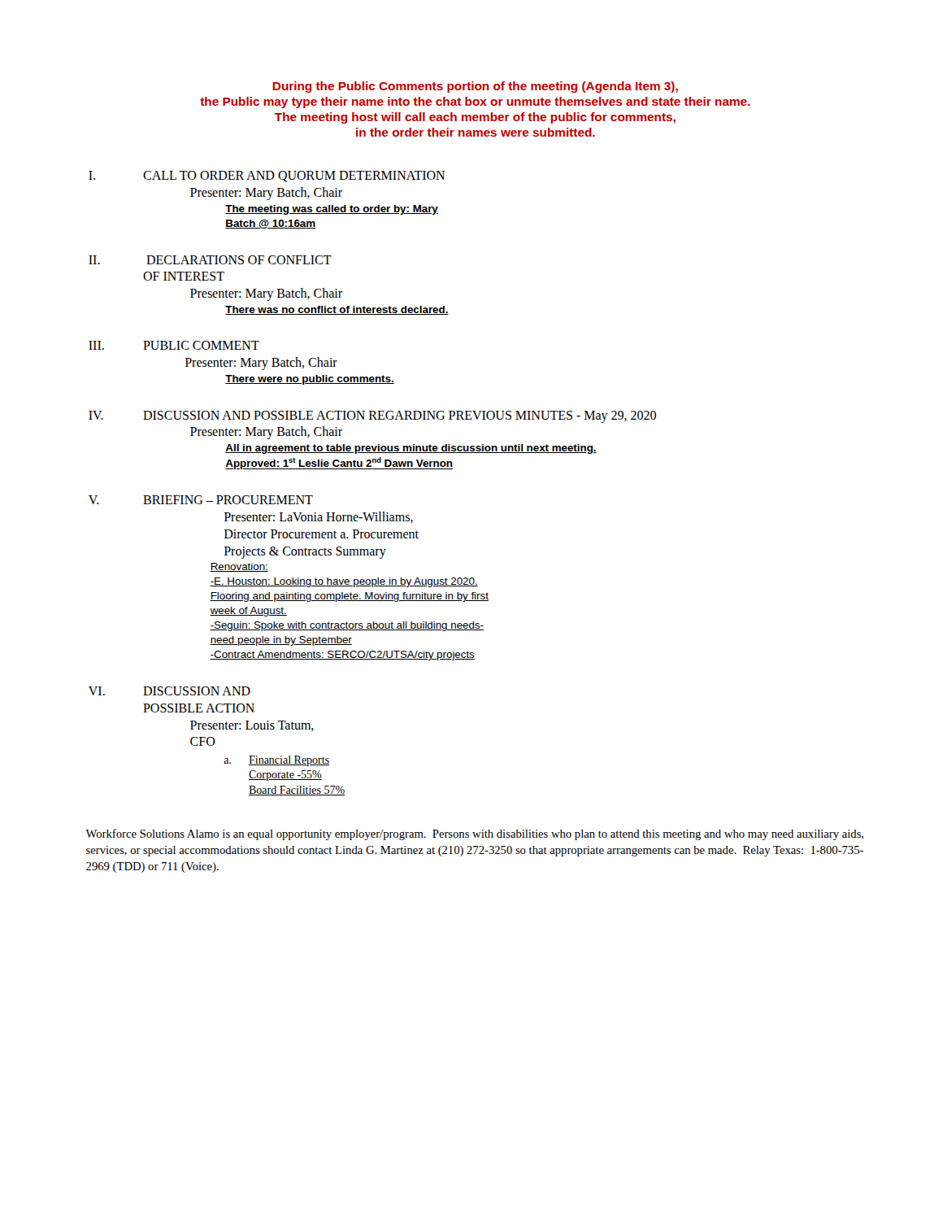During the Public Comments portion of the meeting (Agenda Item 3),
the Public may type their name into the chat box or unmute themselves and state their name.
The meeting host will call each member of the public for comments,
in the order their names were submitted.
I.
Call to Order and Quorum Determination
Presenter: Mary Batch, Chair
The meeting was called to order by: Mary Batch @ 10:16am
II.
Declarations of Conflict
of Interest
Presenter: Mary Batch, Chair
There was no conflict of interests declared.
III.
Public Comment
Presenter: Mary Batch, Chair
There were no public comments.
IV.
Discussion and Possible Action Regarding Previous Minutes
- May 29, 2020
Presenter: Mary Batch, Chair
All in agreement to table previous minute discussion until next meeting.
Approved: 1st Leslie Cantu 2nd Dawn Vernon
V.
Briefing – Procurement
Presenter: LaVonia Horne-Williams,
Director Procurement a. Procurement
Projects & Contracts Summary
Renovation:
-E. Houston: Looking to have people in by August 2020. Flooring and painting complete. Moving furniture in by first week of August.
-Seguin: Spoke with contractors about all building needs- need people in by September
-Contract Amendments: SERCO/C2/UTSA/city projects
VI.
Discussion and
Possible Action
Presenter: Louis Tatum,
CFO
a.
Financial Reports
Corporate -55%
Board Facilities 57%
Workforce Solutions Alamo is an equal opportunity employer/program. Persons with disabilities who plan to attend this meeting and who may need auxiliary aids, services, or special accommodations should contact Linda G. Martinez at (210) 272-3250 so that appropriate arrangements can be made. Relay Texas: 1-800-735-2969 (TDD) or 711 (Voice).